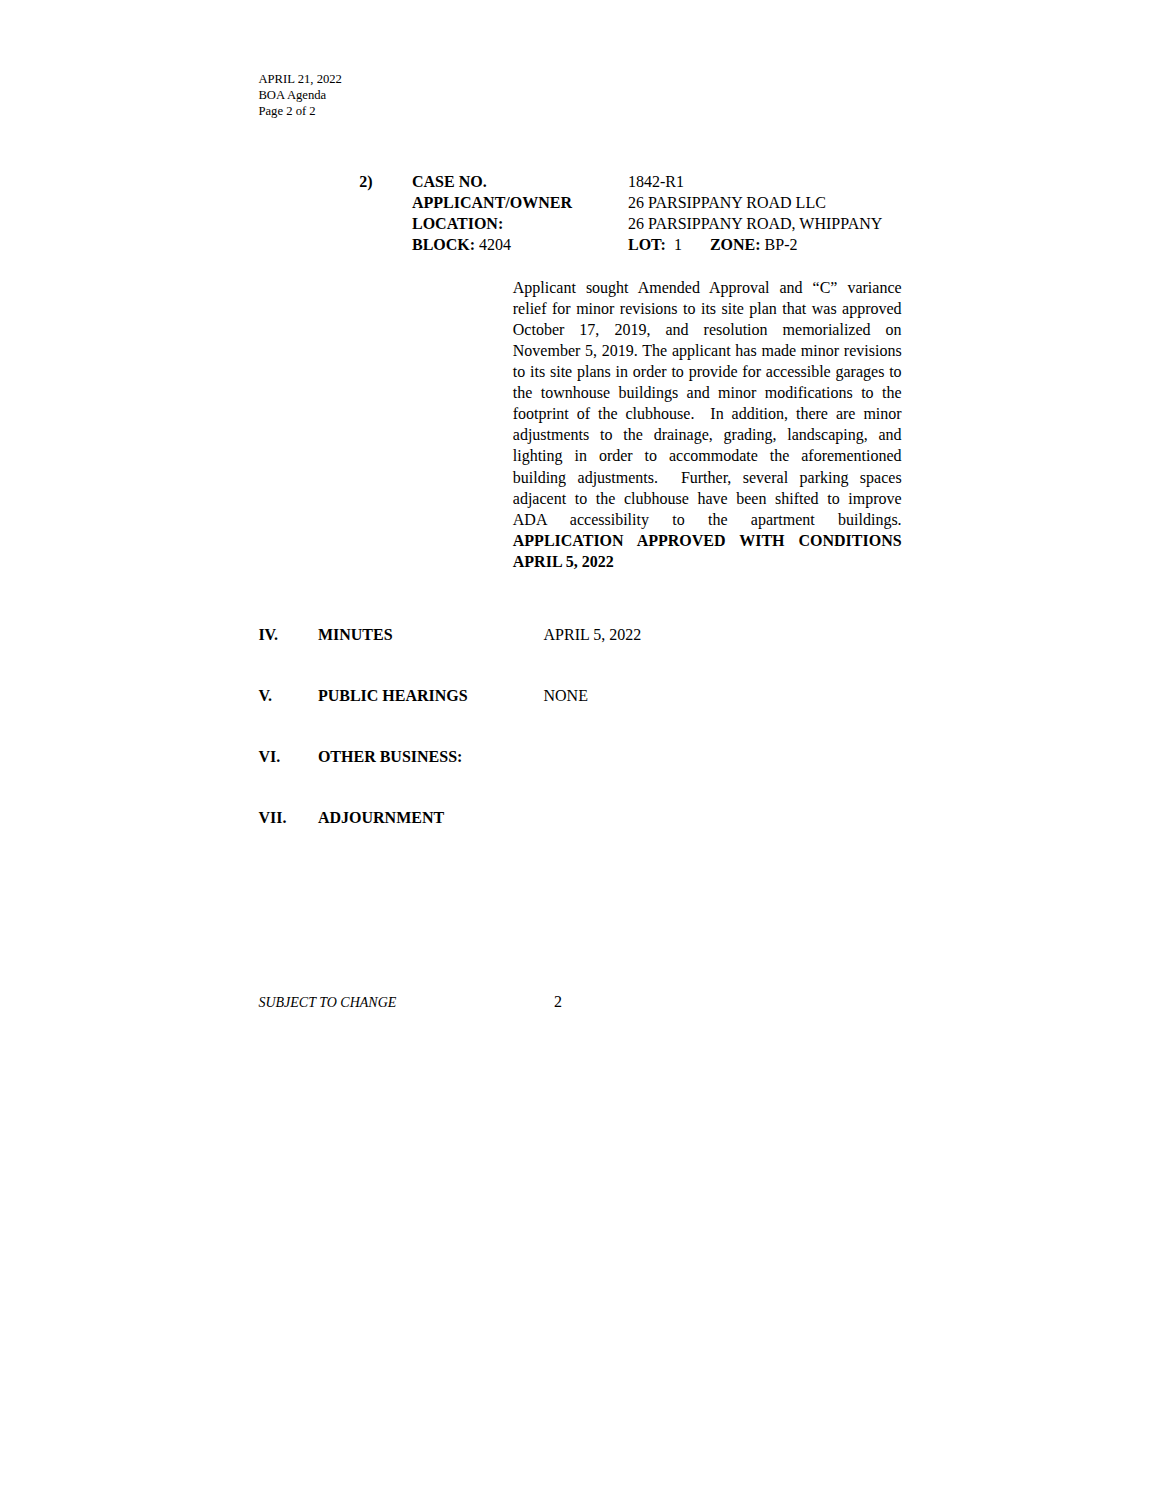APRIL 21, 2022
BOA Agenda
Page 2 of 2
| 2) | CASE NO. | 1842-R1 |
| | APPLICANT/OWNER | 26 PARSIPPANY ROAD LLC |
| | LOCATION: | 26 PARSIPPANY ROAD, WHIPPANY |
| | BLOCK: 4204 | LOT: 1 ZONE: BP-2 |
Applicant sought Amended Approval and “C” variance relief for minor revisions to its site plan that was approved October 17, 2019, and resolution memorialized on November 5, 2019. The applicant has made minor revisions to its site plans in order to provide for accessible garages to the townhouse buildings and minor modifications to the footprint of the clubhouse. In addition, there are minor adjustments to the drainage, grading, landscaping, and lighting in order to accommodate the aforementioned building adjustments. Further, several parking spaces adjacent to the clubhouse have been shifted to improve ADA accessibility to the apartment buildings. APPLICATION APPROVED WITH CONDITIONS APRIL 5, 2022
| IV. | MINUTES | APRIL 5, 2022 |
| V. | PUBLIC HEARINGS | NONE |
| VI. | OTHER BUSINESS: |
| VII. | ADJOURNMENT |
SUBJECT TO CHANGE 2